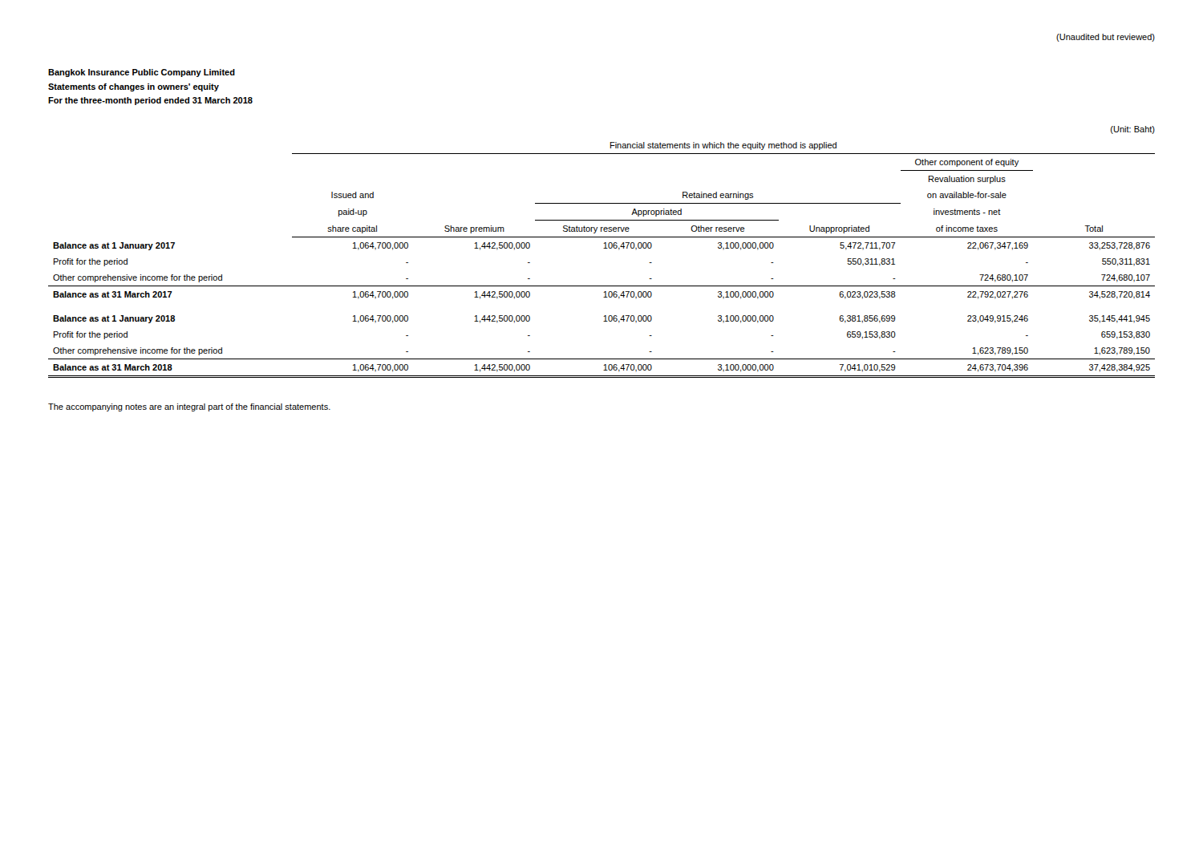(Unaudited but reviewed)
Bangkok Insurance Public Company Limited
Statements of changes in owners' equity
For the three-month period ended 31 March 2018
(Unit: Baht)
| | Financial statements in which the equity method is applied |
| --- | --- |
| | | Other component of equity | |
| | | Revaluation surplus | |
| | Issued and | | Retained earnings | on available-for-sale | |
| | paid-up | | Appropriated | | investments - net | |
| | share capital | Share premium | Statutory reserve | Other reserve | Unappropriated | of income taxes | Total |
| Balance as at 1 January 2017 | 1,064,700,000 | 1,442,500,000 | 106,470,000 | 3,100,000,000 | 5,472,711,707 | 22,067,347,169 | 33,253,728,876 |
| Profit for the period | - | - | - | - | 550,311,831 | - | 550,311,831 |
| Other comprehensive income for the period | - | - | - | - | - | 724,680,107 | 724,680,107 |
| Balance as at 31 March 2017 | 1,064,700,000 | 1,442,500,000 | 106,470,000 | 3,100,000,000 | 6,023,023,538 | 22,792,027,276 | 34,528,720,814 |
| Balance as at 1 January 2018 | 1,064,700,000 | 1,442,500,000 | 106,470,000 | 3,100,000,000 | 6,381,856,699 | 23,049,915,246 | 35,145,441,945 |
| Profit for the period | - | - | - | - | 659,153,830 | - | 659,153,830 |
| Other comprehensive income for the period | - | - | - | - | - | 1,623,789,150 | 1,623,789,150 |
| Balance as at 31 March 2018 | 1,064,700,000 | 1,442,500,000 | 106,470,000 | 3,100,000,000 | 7,041,010,529 | 24,673,704,396 | 37,428,384,925 |
The accompanying notes are an integral part of the financial statements.